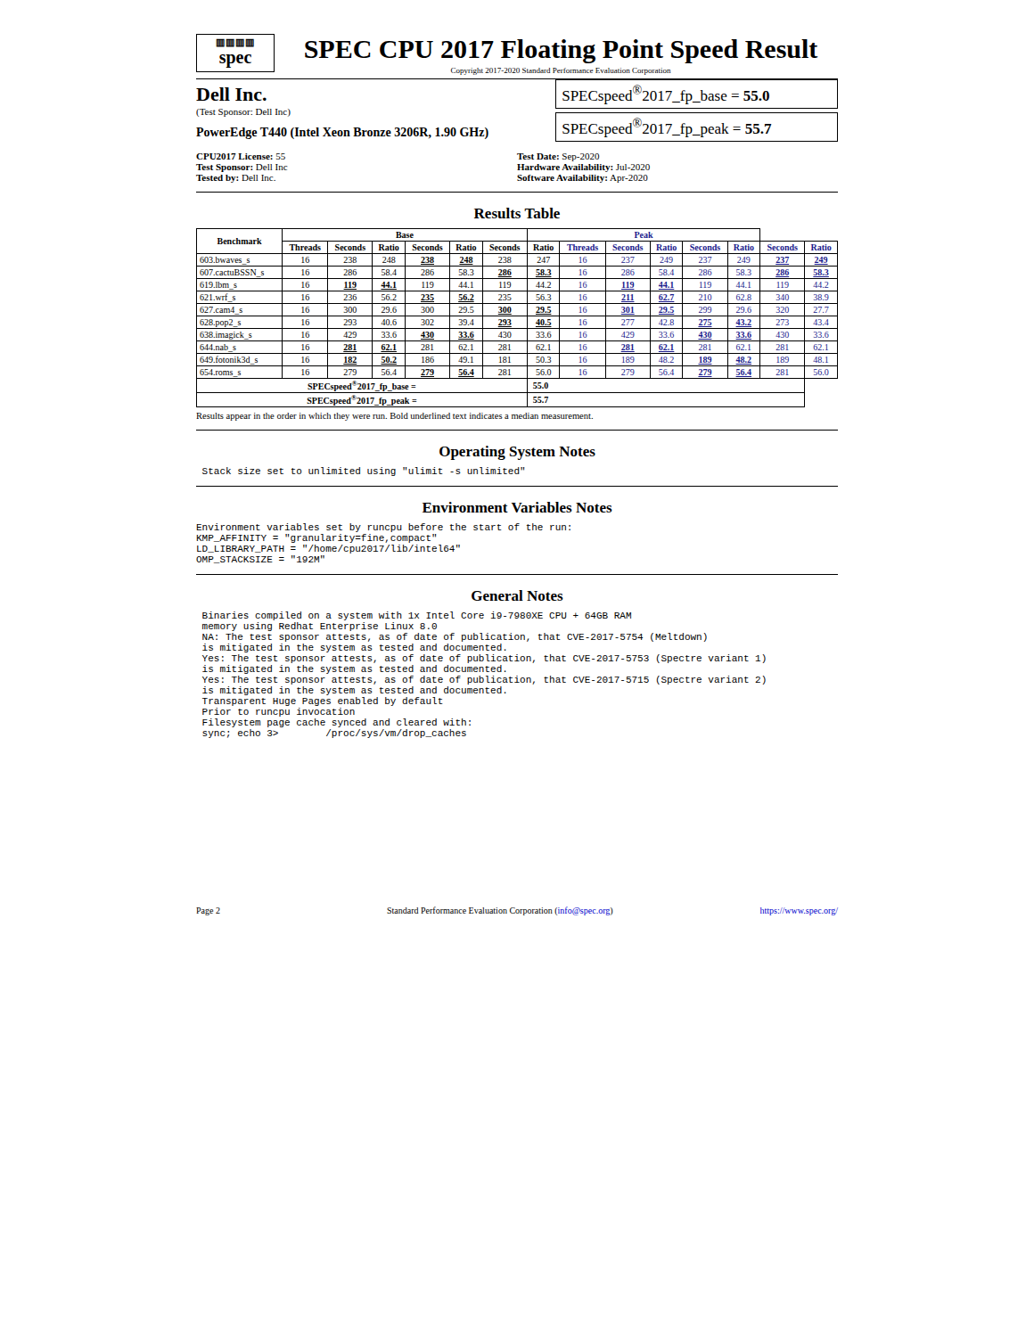▥▥▥▥
spec
SPEC CPU 2017 Floating Point Speed Result
Copyright 2017-2020 Standard Performance Evaluation Corporation
Dell Inc.
(Test Sponsor: Dell Inc)
PowerEdge T440 (Intel Xeon Bronze 3206R, 1.90 GHz)
SPECspeed®2017_fp_base = 55.0
SPECspeed®2017_fp_peak = 55.7
CPU2017 License: 55
Test Sponsor: Dell Inc
Tested by: Dell Inc.
Test Date: Sep-2020
Hardware Availability: Jul-2020
Software Availability: Apr-2020
Results Table
| Benchmark | Base | Peak |
| --- | --- | --- |
| Threads | Seconds | Ratio | Seconds | Ratio | Seconds | Ratio | Threads | Seconds | Ratio | Seconds | Ratio | Seconds | Ratio |
| 603.bwaves_s | 16 | 238 | 248 | 238 | 248 | 238 | 247 | 16 | 237 | 249 | 237 | 249 | 237 | 249 |
| 607.cactuBSSN_s | 16 | 286 | 58.4 | 286 | 58.3 | 286 | 58.3 | 16 | 286 | 58.4 | 286 | 58.3 | 286 | 58.3 |
| 619.lbm_s | 16 | 119 | 44.1 | 119 | 44.1 | 119 | 44.2 | 16 | 119 | 44.1 | 119 | 44.1 | 119 | 44.2 |
| 621.wrf_s | 16 | 236 | 56.2 | 235 | 56.2 | 235 | 56.3 | 16 | 211 | 62.7 | 210 | 62.8 | 340 | 38.9 |
| 627.cam4_s | 16 | 300 | 29.6 | 300 | 29.5 | 300 | 29.5 | 16 | 301 | 29.5 | 299 | 29.6 | 320 | 27.7 |
| 628.pop2_s | 16 | 293 | 40.6 | 302 | 39.4 | 293 | 40.5 | 16 | 277 | 42.8 | 275 | 43.2 | 273 | 43.4 |
| 638.imagick_s | 16 | 429 | 33.6 | 430 | 33.6 | 430 | 33.6 | 16 | 429 | 33.6 | 430 | 33.6 | 430 | 33.6 |
| 644.nab_s | 16 | 281 | 62.1 | 281 | 62.1 | 281 | 62.1 | 16 | 281 | 62.1 | 281 | 62.1 | 281 | 62.1 |
| 649.fotonik3d_s | 16 | 182 | 50.2 | 186 | 49.1 | 181 | 50.3 | 16 | 189 | 48.2 | 189 | 48.2 | 189 | 48.1 |
| 654.roms_s | 16 | 279 | 56.4 | 279 | 56.4 | 281 | 56.0 | 16 | 279 | 56.4 | 279 | 56.4 | 281 | 56.0 |
| SPECspeed ® 2017_fp_base = | 55.0 |
| SPECspeed ® 2017_fp_peak = | 55.7 |
Results appear in the order in which they were run. Bold underlined text indicates a median measurement.
Operating System Notes
 Stack size set to unlimited using "ulimit -s unlimited"
Environment Variables Notes
Environment variables set by runcpu before the start of the run:
KMP_AFFINITY = "granularity=fine,compact"
LD_LIBRARY_PATH = "/home/cpu2017/lib/intel64"
OMP_STACKSIZE = "192M"
General Notes
 Binaries compiled on a system with 1x Intel Core i9-7980XE CPU + 64GB RAM
 memory using Redhat Enterprise Linux 8.0
 NA: The test sponsor attests, as of date of publication, that CVE-2017-5754 (Meltdown)
 is mitigated in the system as tested and documented.
 Yes: The test sponsor attests, as of date of publication, that CVE-2017-5753 (Spectre variant 1)
 is mitigated in the system as tested and documented.
 Yes: The test sponsor attests, as of date of publication, that CVE-2017-5715 (Spectre variant 2)
 is mitigated in the system as tested and documented.
 Transparent Huge Pages enabled by default
 Prior to runcpu invocation
 Filesystem page cache synced and cleared with:
 sync; echo 3>        /proc/sys/vm/drop_caches
Page 2
Standard Performance Evaluation Corporation (info@spec.org)
https://www.spec.org/